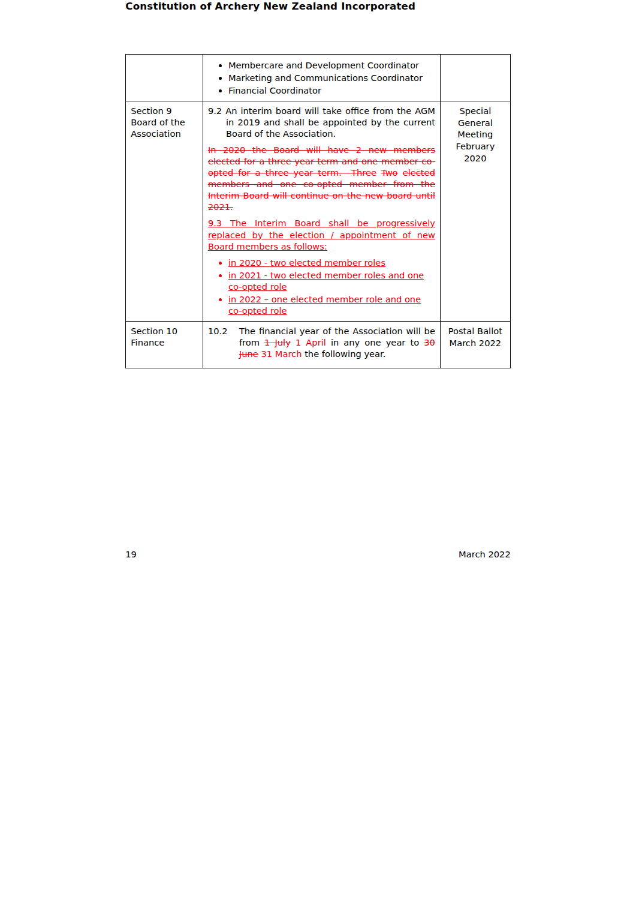Constitution of Archery New Zealand Incorporated
| | Membercare and Development Coordinator Marketing and Communications Coordinator Financial Coordinator | |
| Section 9 Board of the Association | 9.2 An interim board will take office from the AGM in 2019 and shall be appointed by the current Board of the Association. In 2020 the Board will have 2 new members elected for a three year term and one member co-opted for a three year term. Three Two elected members and one co-opted member from the Interim Board will continue on the new board until 2021. 9.3 The Interim Board shall be progressively replaced by the election / appointment of new Board members as follows: in 2020 - two elected member roles in 2021 - two elected member roles and one co-opted role in 2022 – one elected member role and one co-opted role | Special General Meeting February 2020 |
| Section 10 Finance | 10.2 The financial year of the Association will be from 1 July 1 April in any one year to 30 June 31 March the following year. | Postal Ballot March 2022 |
19 March 2022